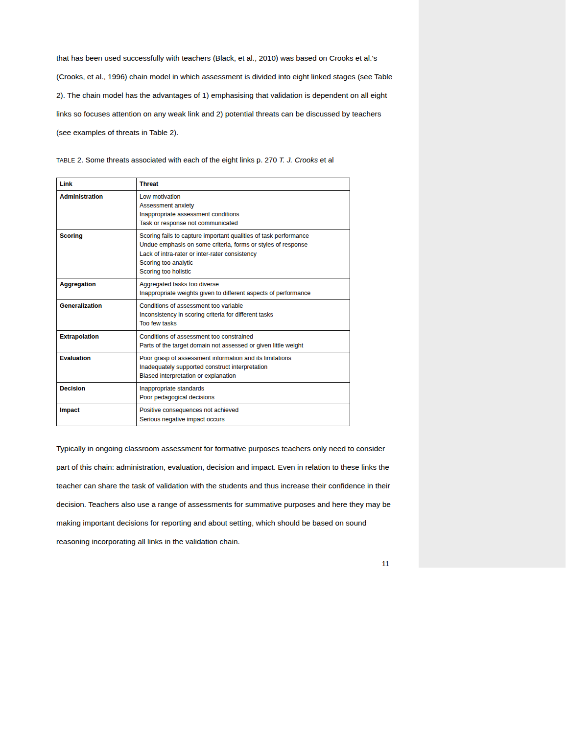that has been used successfully with teachers (Black, et al., 2010) was based on Crooks et al.'s (Crooks, et al., 1996) chain model in which assessment is divided into eight linked stages (see Table 2). The chain model has the advantages of 1) emphasising that validation is dependent on all eight links so focuses attention on any weak link and 2) potential threats can be discussed by teachers (see examples of threats in Table 2).
TABLE 2. Some threats associated with each of the eight links p. 270 T. J. Crooks et al
| Link | Threat |
| --- | --- |
| Administration | Low motivation Assessment anxiety Inappropriate assessment conditions Task or response not communicated |
| Scoring | Scoring fails to capture important qualities of task performance Undue emphasis on some criteria, forms or styles of response Lack of intra-rater or inter-rater consistency Scoring too analytic Scoring too holistic |
| Aggregation | Aggregated tasks too diverse Inappropriate weights given to different aspects of performance |
| Generalization | Conditions of assessment too variable Inconsistency in scoring criteria for different tasks Too few tasks |
| Extrapolation | Conditions of assessment too constrained Parts of the target domain not assessed or given little weight |
| Evaluation | Poor grasp of assessment information and its limitations Inadequately supported construct interpretation Biased interpretation or explanation |
| Decision | Inappropriate standards Poor pedagogical decisions |
| Impact | Positive consequences not achieved Serious negative impact occurs |
Typically in ongoing classroom assessment for formative purposes teachers only need to consider part of this chain: administration, evaluation, decision and impact. Even in relation to these links the teacher can share the task of validation with the students and thus increase their confidence in their decision. Teachers also use a range of assessments for summative purposes and here they may be making important decisions for reporting and about setting, which should be based on sound reasoning incorporating all links in the validation chain.
11